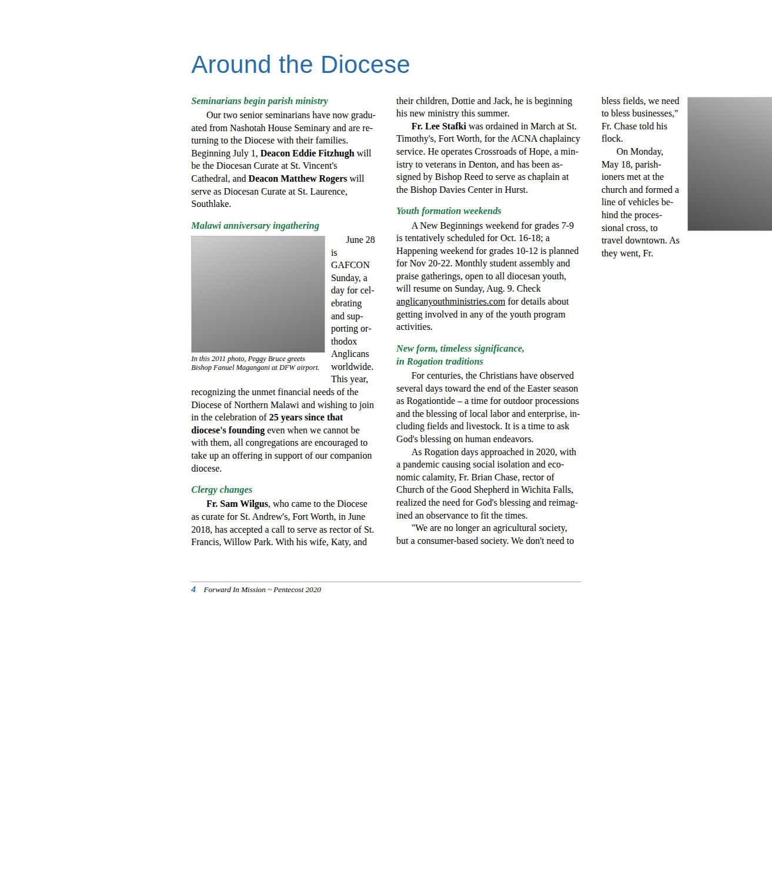Around the Diocese
Seminarians begin parish ministry
Our two senior seminarians have now graduated from Nashotah House Seminary and are returning to the Diocese with their families. Beginning July 1, Deacon Eddie Fitzhugh will be the Diocesan Curate at St. Vincent's Cathedral, and Deacon Matthew Rogers will serve as Diocesan Curate at St. Laurence, Southlake.
Malawi anniversary ingathering
In this 2011 photo, Peggy Bruce greets Bishop Fanuel Magangani at DFW airport.
June 28 is GAFCON Sunday, a day for celebrating and supporting orthodox Anglicans worldwide. This year, recognizing the unmet financial needs of the Diocese of Northern Malawi and wishing to join in the celebration of 25 years since that diocese's founding even when we cannot be with them, all congregations are encouraged to take up an offering in support of our companion diocese.
Clergy changes
Fr. Sam Wilgus, who came to the Diocese as curate for St. Andrew's, Fort Worth, in June 2018, has accepted a call to serve as rector of St. Francis, Willow Park. With his wife, Katy, and their children, Dottie and Jack, he is beginning his new ministry this summer.
Fr. Lee Stafki was ordained in March at St. Timothy's, Fort Worth, for the ACNA chaplaincy service. He operates Crossroads of Hope, a ministry to veterans in Denton, and has been assigned by Bishop Reed to serve as chaplain at the Bishop Davies Center in Hurst.
Youth formation weekends
A New Beginnings weekend for grades 7-9 is tentatively scheduled for Oct. 16-18; a Happening weekend for grades 10-12 is planned for Nov 20-22. Monthly student assembly and praise gatherings, open to all diocesan youth, will resume on Sunday, Aug. 9. Check anglicanyouthministries.com for details about getting involved in any of the youth program activities.
New form, timeless significance,
in Rogation traditions
For centuries, the Christians have observed several days toward the end of the Easter season as Rogationtide – a time for outdoor processions and the blessing of local labor and enterprise, including fields and livestock. It is a time to ask God's blessing on human endeavors.
As Rogation days approached in 2020, with a pandemic causing social isolation and economic calamity, Fr. Brian Chase, rector of Church of the Good Shepherd in Wichita Falls, realized the need for God's blessing and reimagined an observance to fit the times.
"We are no longer an agricultural society, but a consumer-based society. We don't need to bless fields, we need to bless businesses," Fr. Chase told his flock.
On Monday, May 18, parishioners met at the church and formed a line of vehicles behind the processional cross, to travel downtown. As they went, Fr.
4 Forward In Mission ~ Pentecost 2020